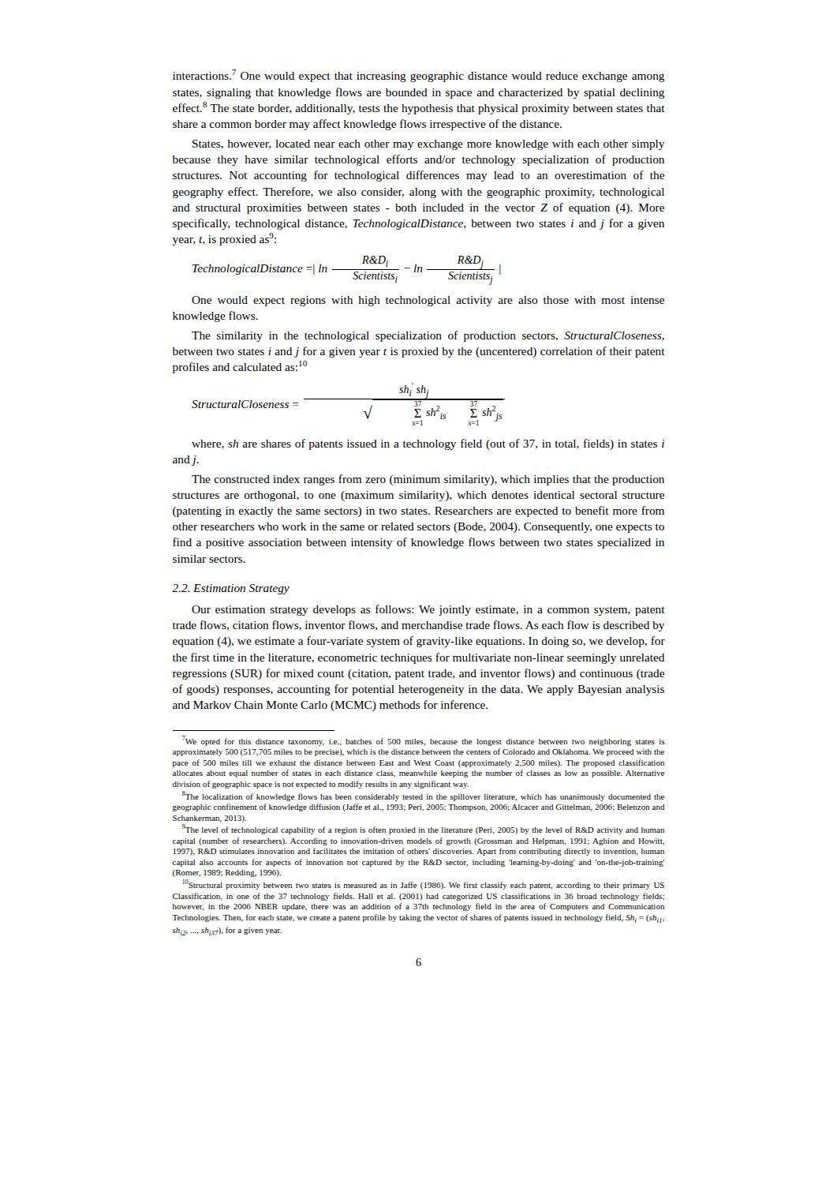interactions.7 One would expect that increasing geographic distance would reduce exchange among states, signaling that knowledge flows are bounded in space and characterized by spatial declining effect.8 The state border, additionally, tests the hypothesis that physical proximity between states that share a common border may affect knowledge flows irrespective of the distance.
States, however, located near each other may exchange more knowledge with each other simply because they have similar technological efforts and/or technology specialization of production structures. Not accounting for technological differences may lead to an overestimation of the geography effect. Therefore, we also consider, along with the geographic proximity, technological and structural proximities between states - both included in the vector Z of equation (4). More specifically, technological distance, TechnologicalDistance, between two states i and j for a given year, t, is proxied as9:
TechnologicalDistance =| ln R&Di Scientistsi − ln R&Dj Scientistsj |
One would expect regions with high technological activity are also those with most intense knowledge flows.
The similarity in the technological specialization of production sectors, StructuralCloseness, between two states i and j for a given year t is proxied by the (uncentered) correlation of their patent profiles and calculated as:10
StructuralCloseness = shi′ shj√37 Σs=1 sh2is 37 Σs=1 sh2js
where, sh are shares of patents issued in a technology field (out of 37, in total, fields) in states i and j.
The constructed index ranges from zero (minimum similarity), which implies that the production structures are orthogonal, to one (maximum similarity), which denotes identical sectoral structure (patenting in exactly the same sectors) in two states. Researchers are expected to benefit more from other researchers who work in the same or related sectors (Bode, 2004). Consequently, one expects to find a positive association between intensity of knowledge flows between two states specialized in similar sectors.
2.2. Estimation Strategy
Our estimation strategy develops as follows: We jointly estimate, in a common system, patent trade flows, citation flows, inventor flows, and merchandise trade flows. As each flow is described by equation (4), we estimate a four-variate system of gravity-like equations. In doing so, we develop, for the first time in the literature, econometric techniques for multivariate non-linear seemingly unrelated regressions (SUR) for mixed count (citation, patent trade, and inventor flows) and continuous (trade of goods) responses, accounting for potential heterogeneity in the data. We apply Bayesian analysis and Markov Chain Monte Carlo (MCMC) methods for inference.
7We opted for this distance taxonomy, i.e., batches of 500 miles, because the longest distance between two neighboring states is approximately 500 (517,705 miles to be precise), which is the distance between the centers of Colorado and Oklahoma. We proceed with the pace of 500 miles till we exhaust the distance between East and West Coast (approximately 2,500 miles). The proposed classification allocates about equal number of states in each distance class, meanwhile keeping the number of classes as low as possible. Alternative division of geographic space is not expected to modify results in any significant way.
8The localization of knowledge flows has been considerably tested in the spillover literature, which has unanimously documented the geographic confinement of knowledge diffusion (Jaffe et al., 1993; Peri, 2005; Thompson, 2006; Alcacer and Gittelman, 2006; Belenzon and Schankerman, 2013).
9The level of technological capability of a region is often proxied in the literature (Peri, 2005) by the level of R&D activity and human capital (number of researchers). According to innovation-driven models of growth (Grossman and Helpman, 1991; Aghion and Howitt, 1997), R&D stimulates innovation and facilitates the imitation of others' discoveries. Apart from contributing directly to invention, human capital also accounts for aspects of innovation not captured by the R&D sector, including 'learning-by-doing' and 'on-the-job-training' (Romer, 1989; Redding, 1996).
10Structural proximity between two states is measured as in Jaffe (1986). We first classify each patent, according to their primary US Classification, in one of the 37 technology fields. Hall et al. (2001) had categorized US classifications in 36 broad technology fields; however, in the 2006 NBER update, there was an addition of a 37th technology field in the area of Computers and Communication Technologies. Then, for each state, we create a patent profile by taking the vector of shares of patents issued in technology field, Shi = (shi1, shi2, ..., shi37), for a given year.
6